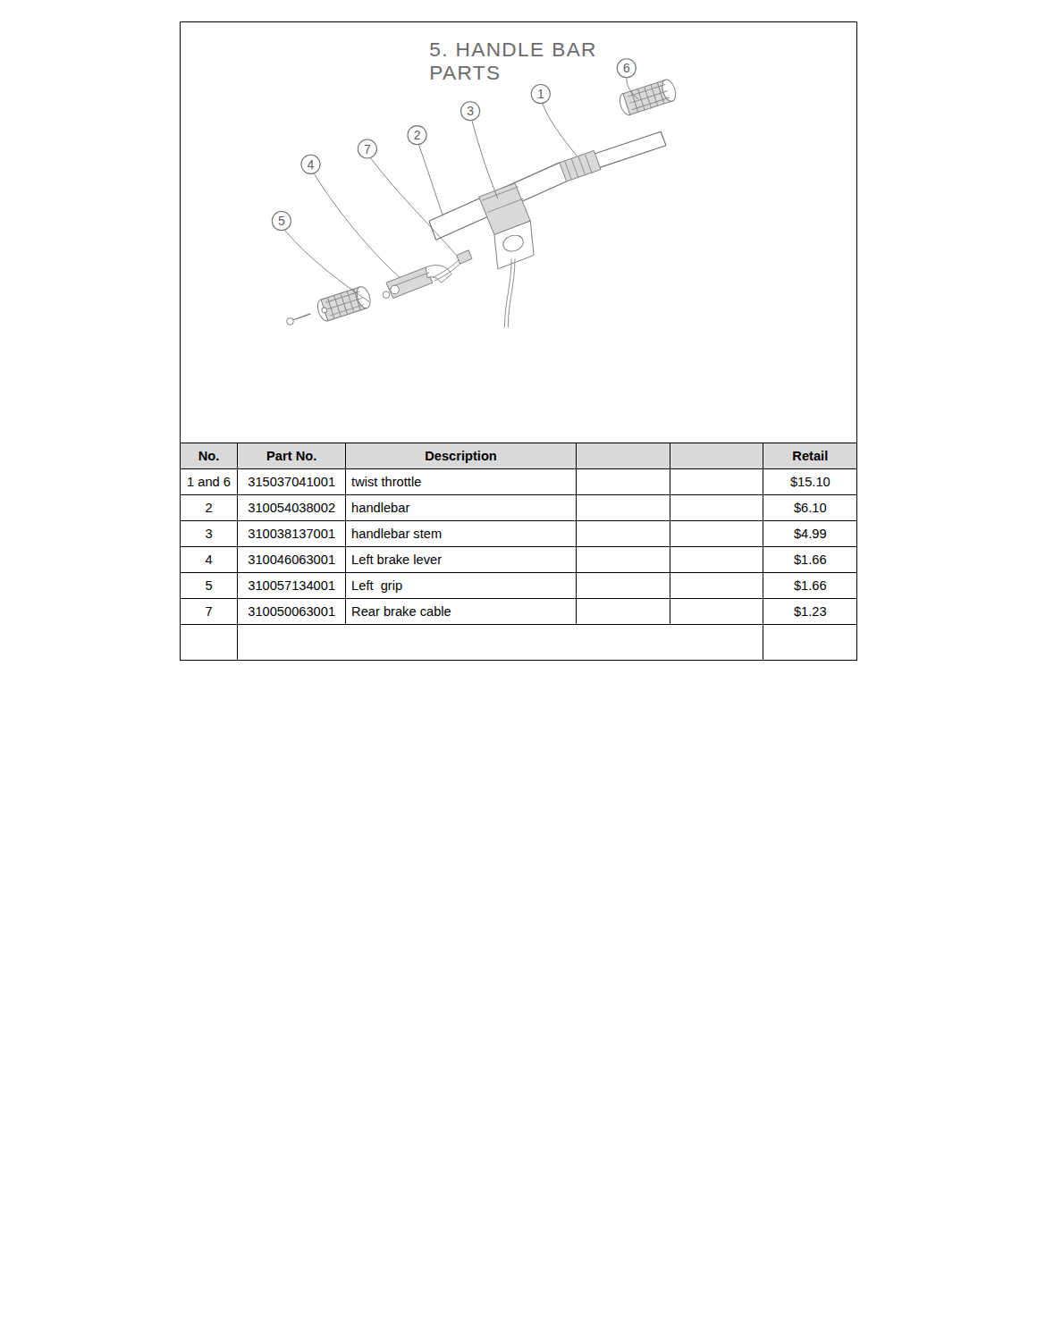5. HANDLE BAR
PARTS
6 1 3 2 7 4 5
| No. | Part No. | Description | | | Retail |
| --- | --- | --- | --- | --- | --- |
| 1 and 6 | 315037041001 | twist throttle | | | $15.10 |
| 2 | 310054038002 | handlebar | | | $6.10 |
| 3 | 310038137001 | handlebar stem | | | $4.99 |
| 4 | 310046063001 | Left brake lever | | | $1.66 |
| 5 | 310057134001 | Left grip | | | $1.66 |
| 7 | 310050063001 | Rear brake cable | | | $1.23 |